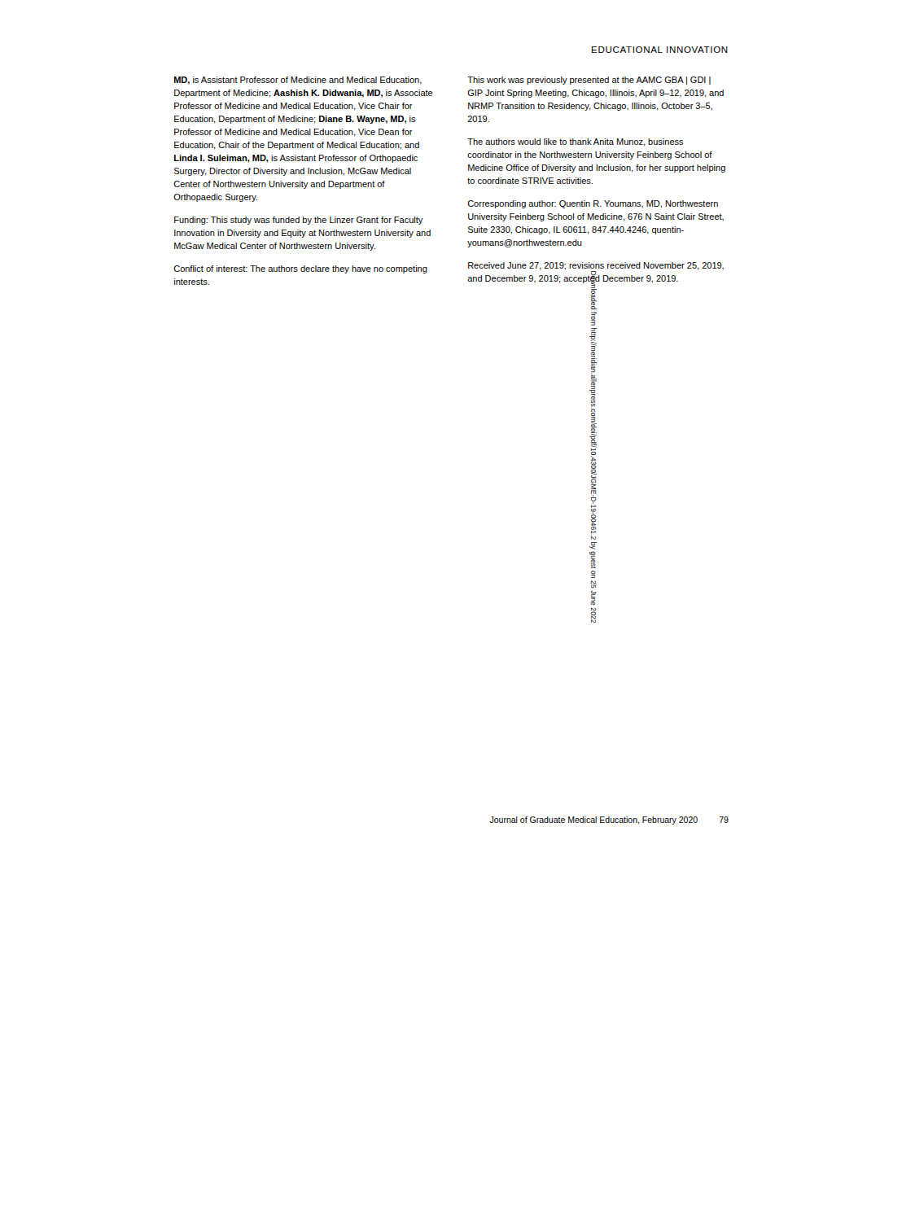EDUCATIONAL INNOVATION
MD, is Assistant Professor of Medicine and Medical Education, Department of Medicine; Aashish K. Didwania, MD, is Associate Professor of Medicine and Medical Education, Vice Chair for Education, Department of Medicine; Diane B. Wayne, MD, is Professor of Medicine and Medical Education, Vice Dean for Education, Chair of the Department of Medical Education; and Linda I. Suleiman, MD, is Assistant Professor of Orthopaedic Surgery, Director of Diversity and Inclusion, McGaw Medical Center of Northwestern University and Department of Orthopaedic Surgery.
Funding: This study was funded by the Linzer Grant for Faculty Innovation in Diversity and Equity at Northwestern University and McGaw Medical Center of Northwestern University.
Conflict of interest: The authors declare they have no competing interests.
This work was previously presented at the AAMC GBA | GDI | GIP Joint Spring Meeting, Chicago, Illinois, April 9–12, 2019, and NRMP Transition to Residency, Chicago, Illinois, October 3–5, 2019.
The authors would like to thank Anita Munoz, business coordinator in the Northwestern University Feinberg School of Medicine Office of Diversity and Inclusion, for her support helping to coordinate STRIVE activities.
Corresponding author: Quentin R. Youmans, MD, Northwestern University Feinberg School of Medicine, 676 N Saint Clair Street, Suite 2330, Chicago, IL 60611, 847.440.4246, quentin-youmans@northwestern.edu
Received June 27, 2019; revisions received November 25, 2019, and December 9, 2019; accepted December 9, 2019.
Downloaded from http://meridian.allenpress.com/doi/pdf/10.4300/JGME-D-19-00461.2 by guest on 25 June 2022
Journal of Graduate Medical Education, February 2020 79